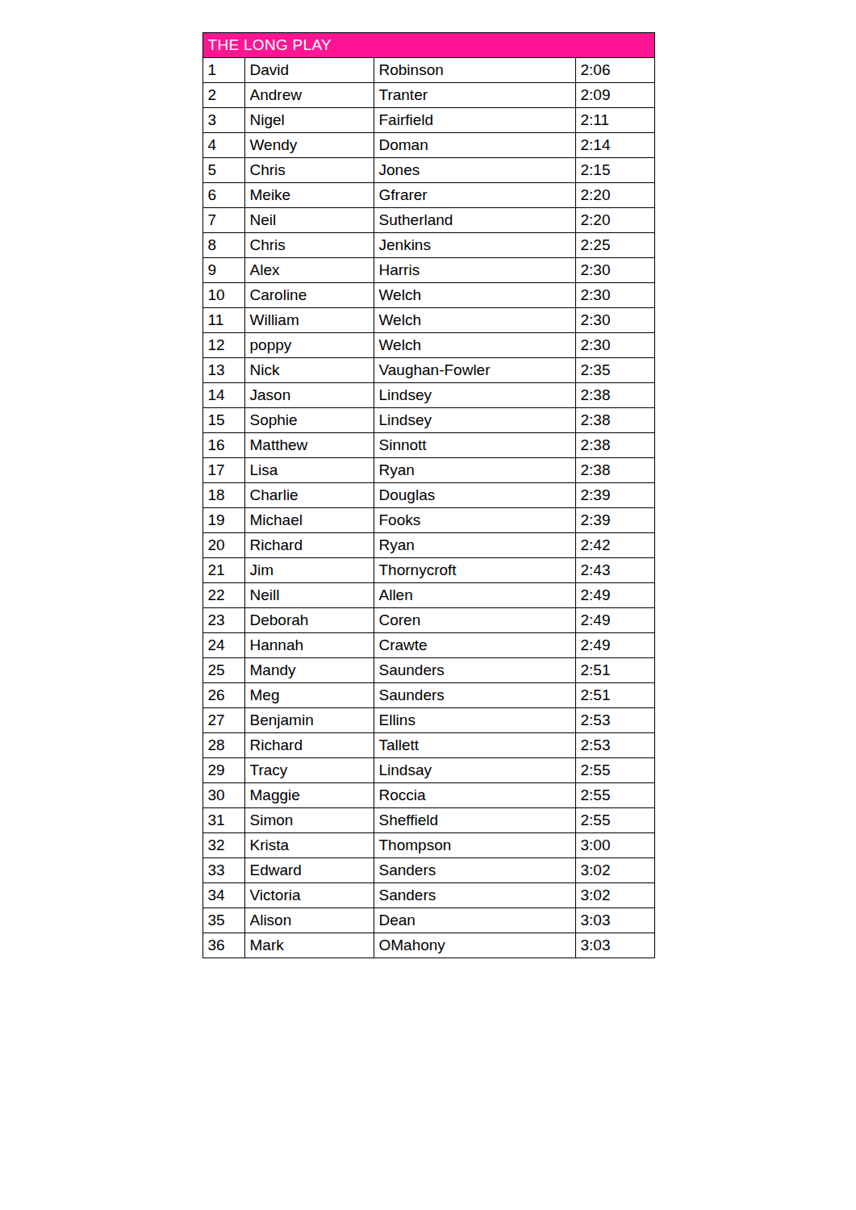THE LONG PLAY
| 1 | David | Robinson | 2:06 |
| 2 | Andrew | Tranter | 2:09 |
| 3 | Nigel | Fairfield | 2:11 |
| 4 | Wendy | Doman | 2:14 |
| 5 | Chris | Jones | 2:15 |
| 6 | Meike | Gfrarer | 2:20 |
| 7 | Neil | Sutherland | 2:20 |
| 8 | Chris | Jenkins | 2:25 |
| 9 | Alex | Harris | 2:30 |
| 10 | Caroline | Welch | 2:30 |
| 11 | William | Welch | 2:30 |
| 12 | poppy | Welch | 2:30 |
| 13 | Nick | Vaughan-Fowler | 2:35 |
| 14 | Jason | Lindsey | 2:38 |
| 15 | Sophie | Lindsey | 2:38 |
| 16 | Matthew | Sinnott | 2:38 |
| 17 | Lisa | Ryan | 2:38 |
| 18 | Charlie | Douglas | 2:39 |
| 19 | Michael | Fooks | 2:39 |
| 20 | Richard | Ryan | 2:42 |
| 21 | Jim | Thornycroft | 2:43 |
| 22 | Neill | Allen | 2:49 |
| 23 | Deborah | Coren | 2:49 |
| 24 | Hannah | Crawte | 2:49 |
| 25 | Mandy | Saunders | 2:51 |
| 26 | Meg | Saunders | 2:51 |
| 27 | Benjamin | Ellins | 2:53 |
| 28 | Richard | Tallett | 2:53 |
| 29 | Tracy | Lindsay | 2:55 |
| 30 | Maggie | Roccia | 2:55 |
| 31 | Simon | Sheffield | 2:55 |
| 32 | Krista | Thompson | 3:00 |
| 33 | Edward | Sanders | 3:02 |
| 34 | Victoria | Sanders | 3:02 |
| 35 | Alison | Dean | 3:03 |
| 36 | Mark | OMahony | 3:03 |